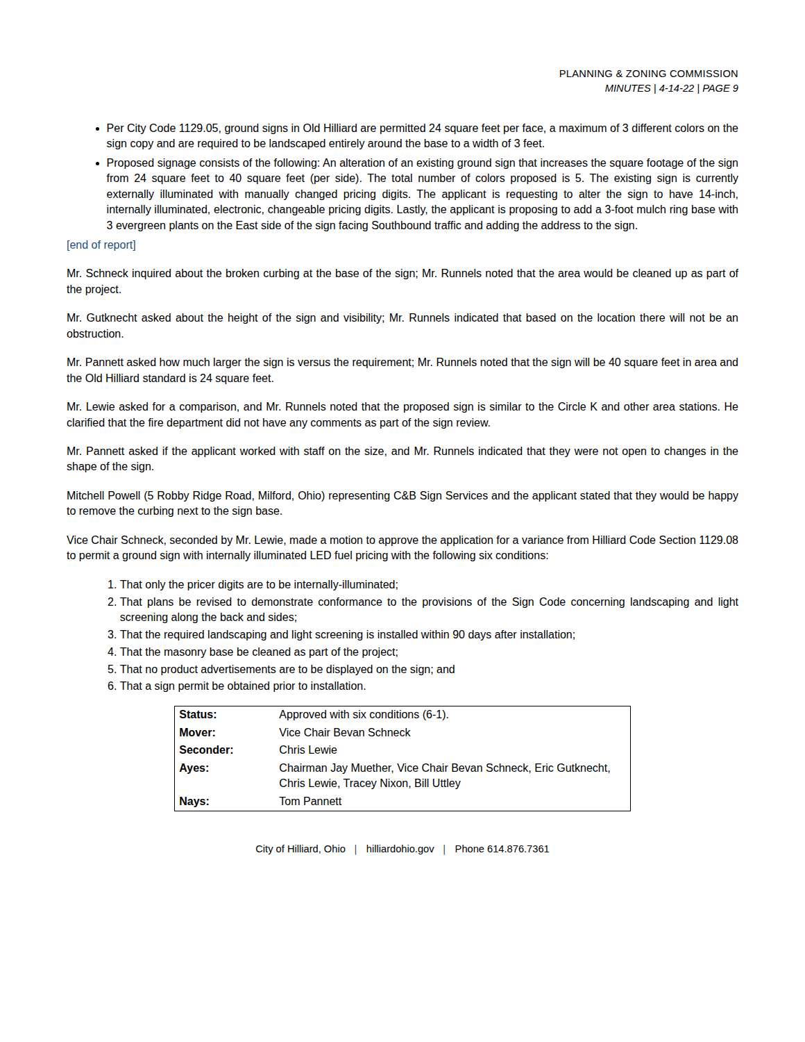PLANNING & ZONING COMMISSION
MINUTES | 4-14-22 | PAGE 9
Per City Code 1129.05, ground signs in Old Hilliard are permitted 24 square feet per face, a maximum of 3 different colors on the sign copy and are required to be landscaped entirely around the base to a width of 3 feet.
Proposed signage consists of the following: An alteration of an existing ground sign that increases the square footage of the sign from 24 square feet to 40 square feet (per side). The total number of colors proposed is 5. The existing sign is currently externally illuminated with manually changed pricing digits. The applicant is requesting to alter the sign to have 14-inch, internally illuminated, electronic, changeable pricing digits. Lastly, the applicant is proposing to add a 3-foot mulch ring base with 3 evergreen plants on the East side of the sign facing Southbound traffic and adding the address to the sign.
[end of report]
Mr. Schneck inquired about the broken curbing at the base of the sign; Mr. Runnels noted that the area would be cleaned up as part of the project.
Mr. Gutknecht asked about the height of the sign and visibility; Mr. Runnels indicated that based on the location there will not be an obstruction.
Mr. Pannett asked how much larger the sign is versus the requirement; Mr. Runnels noted that the sign will be 40 square feet in area and the Old Hilliard standard is 24 square feet.
Mr. Lewie asked for a comparison, and Mr. Runnels noted that the proposed sign is similar to the Circle K and other area stations. He clarified that the fire department did not have any comments as part of the sign review.
Mr. Pannett asked if the applicant worked with staff on the size, and Mr. Runnels indicated that they were not open to changes in the shape of the sign.
Mitchell Powell (5 Robby Ridge Road, Milford, Ohio) representing C&B Sign Services and the applicant stated that they would be happy to remove the curbing next to the sign base.
Vice Chair Schneck, seconded by Mr. Lewie, made a motion to approve the application for a variance from Hilliard Code Section 1129.08 to permit a ground sign with internally illuminated LED fuel pricing with the following six conditions:
That only the pricer digits are to be internally-illuminated;
That plans be revised to demonstrate conformance to the provisions of the Sign Code concerning landscaping and light screening along the back and sides;
That the required landscaping and light screening is installed within 90 days after installation;
That the masonry base be cleaned as part of the project;
That no product advertisements are to be displayed on the sign; and
That a sign permit be obtained prior to installation.
| Status: | Approved with six conditions (6-1). |
| Mover: | Vice Chair Bevan Schneck |
| Seconder: | Chris Lewie |
| Ayes: | Chairman Jay Muether, Vice Chair Bevan Schneck, Eric Gutknecht, Chris Lewie, Tracey Nixon, Bill Uttley |
| Nays: | Tom Pannett |
City of Hilliard, Ohio │ hilliardohio.gov │ Phone 614.876.7361